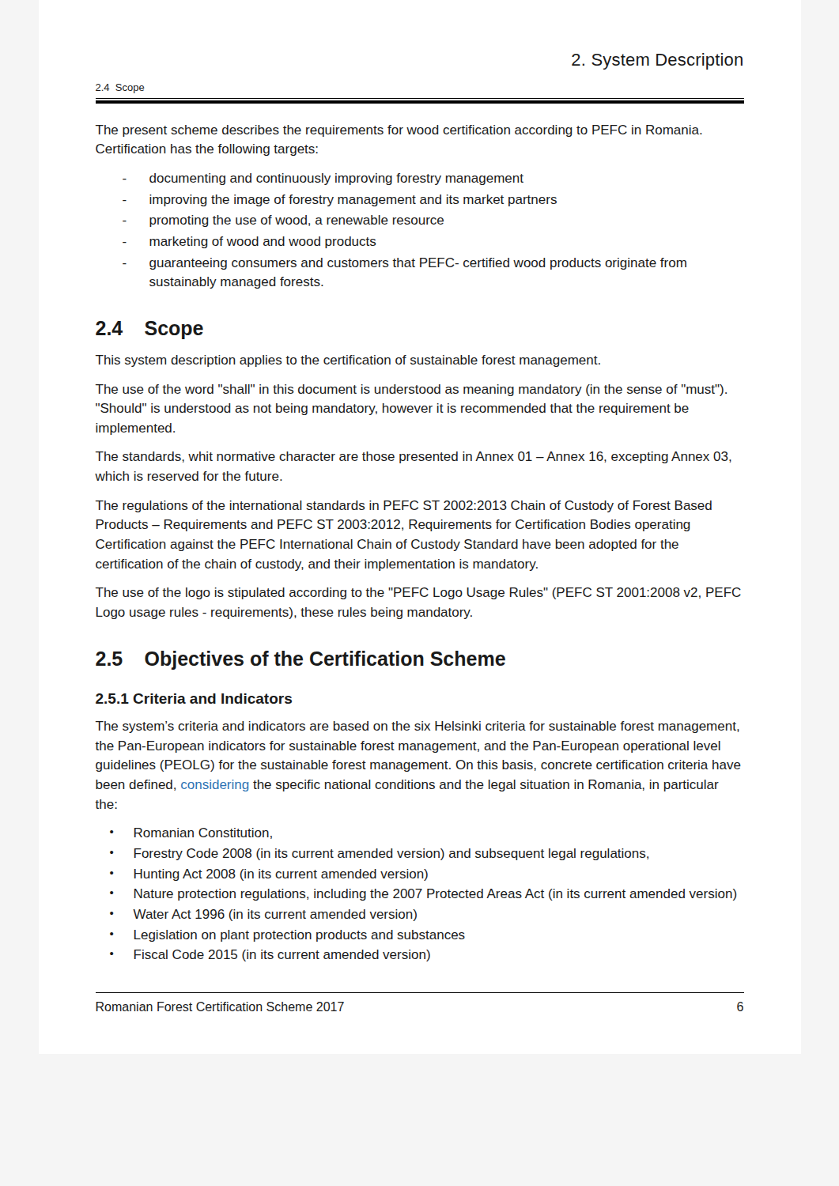2. System Description
2.4 Scope
The present scheme describes the requirements for wood certification according to PEFC in Romania. Certification has the following targets:
documenting and continuously improving forestry management
improving the image of forestry management and its market partners
promoting the use of wood, a renewable resource
marketing of wood and wood products
guaranteeing consumers and customers that PEFC- certified wood products originate from sustainably managed forests.
2.4 Scope
This system description applies to the certification of sustainable forest management.
The use of the word "shall" in this document is understood as meaning mandatory (in the sense of "must"). "Should" is understood as not being mandatory, however it is recommended that the requirement be implemented.
The standards, whit normative character are those presented in Annex 01 – Annex 16, excepting Annex 03, which is reserved for the future.
The regulations of the international standards in PEFC ST 2002:2013 Chain of Custody of Forest Based Products – Requirements and PEFC ST 2003:2012, Requirements for Certification Bodies operating Certification against the PEFC International Chain of Custody Standard have been adopted for the certification of the chain of custody, and their implementation is mandatory.
The use of the logo is stipulated according to the "PEFC Logo Usage Rules" (PEFC ST 2001:2008 v2, PEFC Logo usage rules - requirements), these rules being mandatory.
2.5 Objectives of the Certification Scheme
2.5.1 Criteria and Indicators
The system’s criteria and indicators are based on the six Helsinki criteria for sustainable forest management, the Pan-European indicators for sustainable forest management, and the Pan-European operational level guidelines (PEOLG) for the sustainable forest management. On this basis, concrete certification criteria have been defined, considering the specific national conditions and the legal situation in Romania, in particular the:
Romanian Constitution,
Forestry Code 2008 (in its current amended version) and subsequent legal regulations,
Hunting Act 2008 (in its current amended version)
Nature protection regulations, including the 2007 Protected Areas Act (in its current amended version)
Water Act 1996 (in its current amended version)
Legislation on plant protection products and substances
Fiscal Code 2015 (in its current amended version)
Romanian Forest Certification Scheme 2017 6